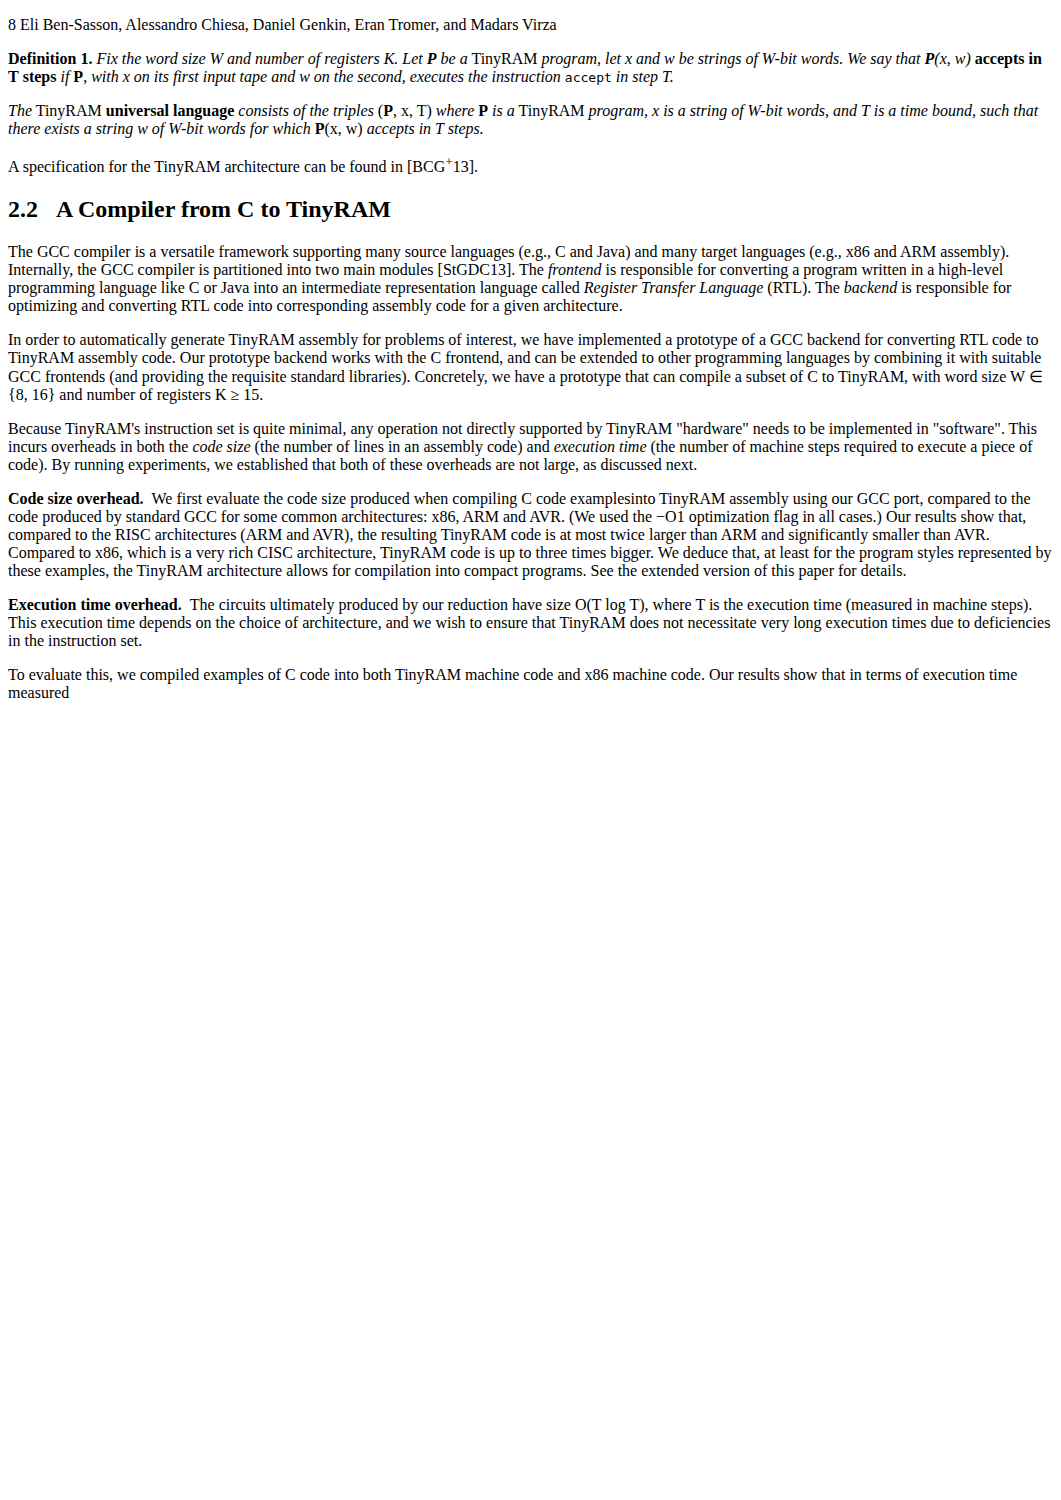8 Eli Ben-Sasson, Alessandro Chiesa, Daniel Genkin, Eran Tromer, and Madars Virza
Definition 1. Fix the word size W and number of registers K. Let P be a TinyRAM program, let x and w be strings of W-bit words. We say that P(x, w) accepts in T steps if P, with x on its first input tape and w on the second, executes the instruction accept in step T.
The TinyRAM universal language consists of the triples (P, x, T) where P is a TinyRAM program, x is a string of W-bit words, and T is a time bound, such that there exists a string w of W-bit words for which P(x, w) accepts in T steps.
A specification for the TinyRAM architecture can be found in [BCG+13].
2.2 A Compiler from C to TinyRAM
The GCC compiler is a versatile framework supporting many source languages (e.g., C and Java) and many target languages (e.g., x86 and ARM assembly). Internally, the GCC compiler is partitioned into two main modules [StGDC13]. The frontend is responsible for converting a program written in a high-level programming language like C or Java into an intermediate representation language called Register Transfer Language (RTL). The backend is responsible for optimizing and converting RTL code into corresponding assembly code for a given architecture.
In order to automatically generate TinyRAM assembly for problems of interest, we have implemented a prototype of a GCC backend for converting RTL code to TinyRAM assembly code. Our prototype backend works with the C frontend, and can be extended to other programming languages by combining it with suitable GCC frontends (and providing the requisite standard libraries). Concretely, we have a prototype that can compile a subset of C to TinyRAM, with word size W ∈ {8, 16} and number of registers K ≥ 15.
Because TinyRAM's instruction set is quite minimal, any operation not directly supported by TinyRAM "hardware" needs to be implemented in "software". This incurs overheads in both the code size (the number of lines in an assembly code) and execution time (the number of machine steps required to execute a piece of code). By running experiments, we established that both of these overheads are not large, as discussed next.
Code size overhead. We first evaluate the code size produced when compiling C code examplesinto TinyRAM assembly using our GCC port, compared to the code produced by standard GCC for some common architectures: x86, ARM and AVR. (We used the −O1 optimization flag in all cases.) Our results show that, compared to the RISC architectures (ARM and AVR), the resulting TinyRAM code is at most twice larger than ARM and significantly smaller than AVR. Compared to x86, which is a very rich CISC architecture, TinyRAM code is up to three times bigger. We deduce that, at least for the program styles represented by these examples, the TinyRAM architecture allows for compilation into compact programs. See the extended version of this paper for details.
Execution time overhead. The circuits ultimately produced by our reduction have size O(T log T), where T is the execution time (measured in machine steps). This execution time depends on the choice of architecture, and we wish to ensure that TinyRAM does not necessitate very long execution times due to deficiencies in the instruction set.
To evaluate this, we compiled examples of C code into both TinyRAM machine code and x86 machine code. Our results show that in terms of execution time measured